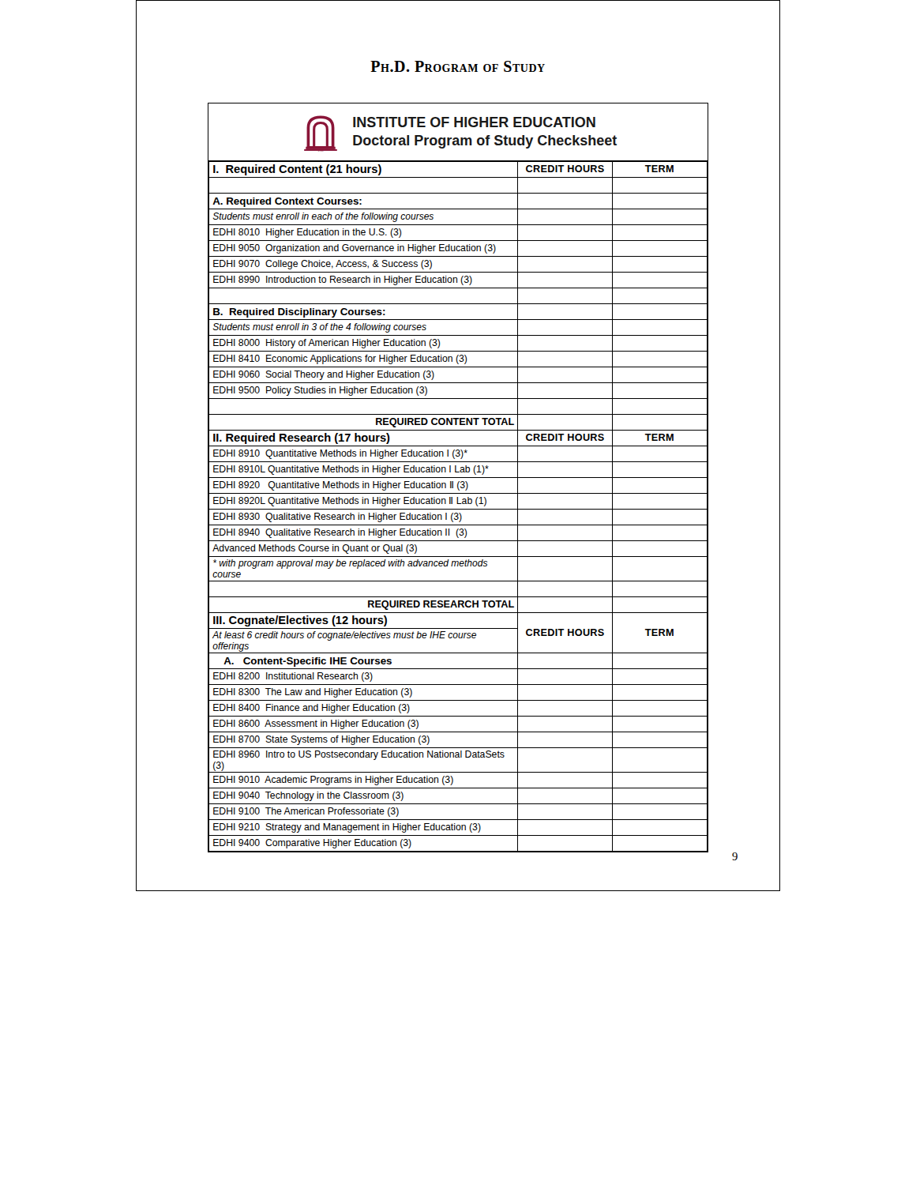Ph.D. Program of Study
1785
INSTITUTE OF HIGHER EDUCATION
Doctoral Program of Study Checksheet
| I. Required Content (21 hours) | CREDIT HOURS | TERM |
| A. Required Context Courses: | | |
| Students must enroll in each of the following courses | | |
| EDHI 8010 Higher Education in the U.S. (3) | | |
| EDHI 9050 Organization and Governance in Higher Education (3) | | |
| EDHI 9070 College Choice, Access, & Success (3) | | |
| EDHI 8990 Introduction to Research in Higher Education (3) | | |
| B. Required Disciplinary Courses: | | |
| Students must enroll in 3 of the 4 following courses | | |
| EDHI 8000 History of American Higher Education (3) | | |
| EDHI 8410 Economic Applications for Higher Education (3) | | |
| EDHI 9060 Social Theory and Higher Education (3) | | |
| EDHI 9500 Policy Studies in Higher Education (3) | | |
| REQUIRED CONTENT TOTAL | | |
| II. Required Research (17 hours) | CREDIT HOURS | TERM |
| EDHI 8910 Quantitative Methods in Higher Education I (3)* | | |
| EDHI 8910L Quantitative Methods in Higher Education I Lab (1)* | | |
| EDHI 8920 Quantitative Methods in Higher Education Ⅱ (3) | | |
| EDHI 8920L Quantitative Methods in Higher Education Ⅱ Lab (1) | | |
| EDHI 8930 Qualitative Research in Higher Education I (3) | | |
| EDHI 8940 Qualitative Research in Higher Education II (3) | | |
| Advanced Methods Course in Quant or Qual (3) | | |
| * with program approval may be replaced with advanced methods course | | |
| REQUIRED RESEARCH TOTAL | | |
| III. Cognate/Electives (12 hours) | CREDIT HOURS | TERM |
| At least 6 credit hours of cognate/electives must be IHE course offerings |
| A. Content-Specific IHE Courses | | |
| EDHI 8200 Institutional Research (3) | | |
| EDHI 8300 The Law and Higher Education (3) | | |
| EDHI 8400 Finance and Higher Education (3) | | |
| EDHI 8600 Assessment in Higher Education (3) | | |
| EDHI 8700 State Systems of Higher Education (3) | | |
| EDHI 8960 Intro to US Postsecondary Education National DataSets (3) | | |
| EDHI 9010 Academic Programs in Higher Education (3) | | |
| EDHI 9040 Technology in the Classroom (3) | | |
| EDHI 9100 The American Professoriate (3) | | |
| EDHI 9210 Strategy and Management in Higher Education (3) | | |
| EDHI 9400 Comparative Higher Education (3) | | |
9